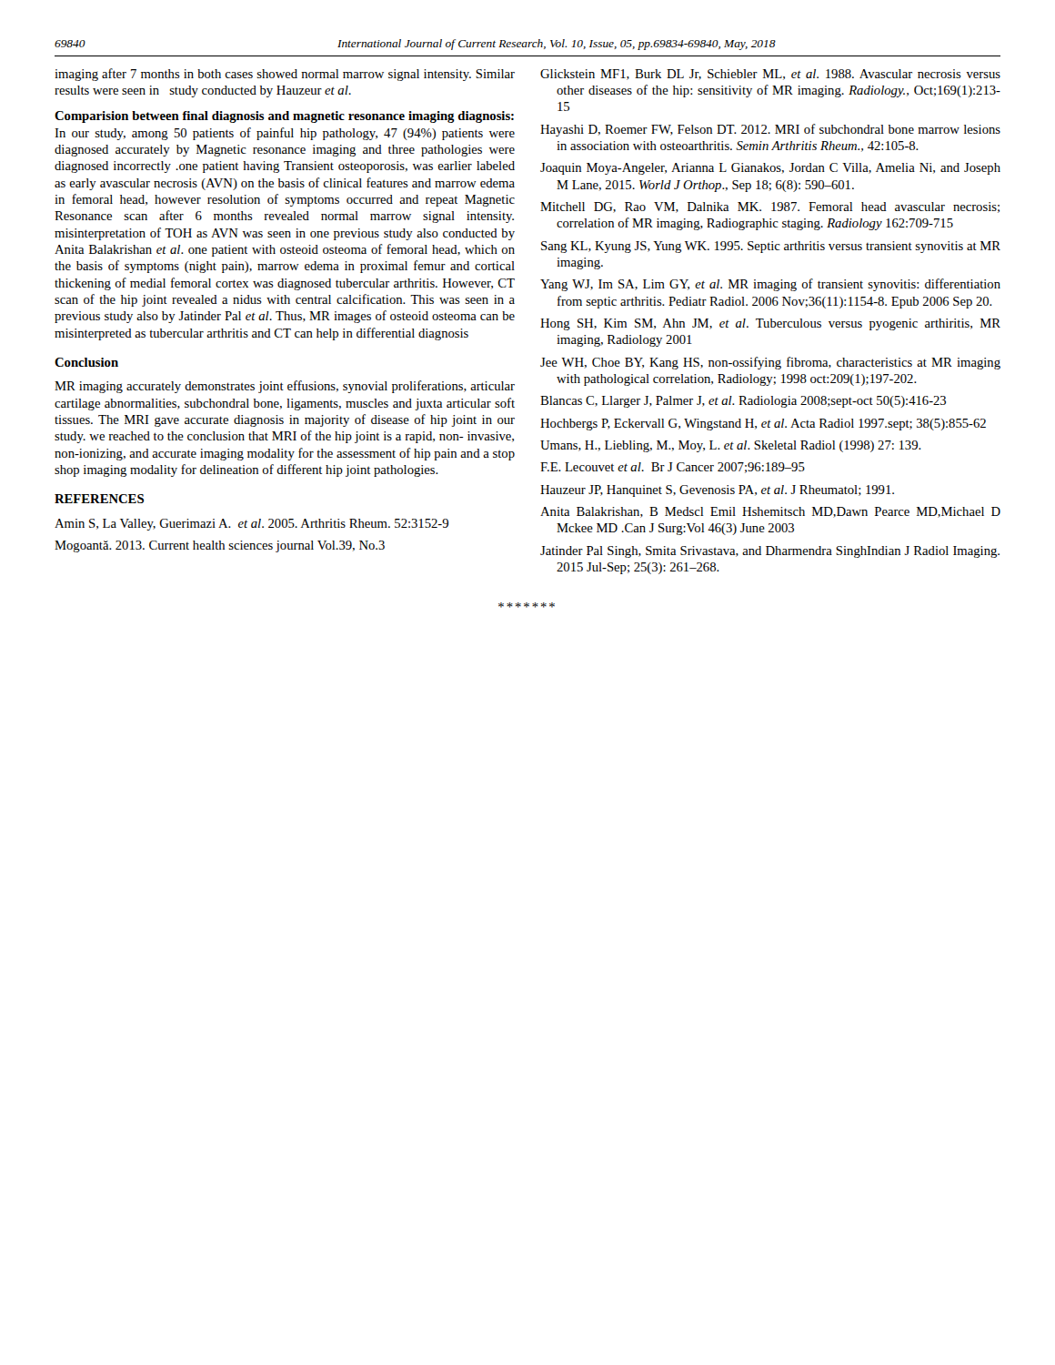69840 International Journal of Current Research, Vol. 10, Issue, 05, pp.69834-69840, May, 2018
imaging after 7 months in both cases showed normal marrow signal intensity. Similar results were seen in study conducted by Hauzeur et al.
Comparision between final diagnosis and magnetic resonance imaging diagnosis: In our study, among 50 patients of painful hip pathology, 47 (94%) patients were diagnosed accurately by Magnetic resonance imaging and three pathologies were diagnosed incorrectly .one patient having Transient osteoporosis, was earlier labeled as early avascular necrosis (AVN) on the basis of clinical features and marrow edema in femoral head, however resolution of symptoms occurred and repeat Magnetic Resonance scan after 6 months revealed normal marrow signal intensity. misinterpretation of TOH as AVN was seen in one previous study also conducted by Anita Balakrishan et al. one patient with osteoid osteoma of femoral head, which on the basis of symptoms (night pain), marrow edema in proximal femur and cortical thickening of medial femoral cortex was diagnosed tubercular arthritis. However, CT scan of the hip joint revealed a nidus with central calcification. This was seen in a previous study also by Jatinder Pal et al. Thus, MR images of osteoid osteoma can be misinterpreted as tubercular arthritis and CT can help in differential diagnosis
Conclusion
MR imaging accurately demonstrates joint effusions, synovial proliferations, articular cartilage abnormalities, subchondral bone, ligaments, muscles and juxta articular soft tissues. The MRI gave accurate diagnosis in majority of disease of hip joint in our study. we reached to the conclusion that MRI of the hip joint is a rapid, non- invasive, non-ionizing, and accurate imaging modality for the assessment of hip pain and a stop shop imaging modality for delineation of different hip joint pathologies.
REFERENCES
Amin S, La Valley, Guerimazi A. et al. 2005. Arthritis Rheum. 52:3152-9
Mogoantă. 2013. Current health sciences journal Vol.39, No.3
Glickstein MF1, Burk DL Jr, Schiebler ML, et al. 1988. Avascular necrosis versus other diseases of the hip: sensitivity of MR imaging. Radiology., Oct;169(1):213-15
Hayashi D, Roemer FW, Felson DT. 2012. MRI of subchondral bone marrow lesions in association with osteoarthritis. Semin Arthritis Rheum., 42:105-8.
Joaquin Moya-Angeler, Arianna L Gianakos, Jordan C Villa, Amelia Ni, and Joseph M Lane, 2015. World J Orthop., Sep 18; 6(8): 590–601.
Mitchell DG, Rao VM, Dalnika MK. 1987. Femoral head avascular necrosis; correlation of MR imaging, Radiographic staging. Radiology 162:709-715
Sang KL, Kyung JS, Yung WK. 1995. Septic arthritis versus transient synovitis at MR imaging.
Yang WJ, Im SA, Lim GY, et al. MR imaging of transient synovitis: differentiation from septic arthritis. Pediatr Radiol. 2006 Nov;36(11):1154-8. Epub 2006 Sep 20.
Hong SH, Kim SM, Ahn JM, et al. Tuberculous versus pyogenic arthiritis, MR imaging, Radiology 2001
Jee WH, Choe BY, Kang HS, non-ossifying fibroma, characteristics at MR imaging with pathological correlation, Radiology; 1998 oct:209(1);197-202.
Blancas C, Llarger J, Palmer J, et al. Radiologia 2008;sept-oct 50(5):416-23
Hochbergs P, Eckervall G, Wingstand H, et al. Acta Radiol 1997.sept; 38(5):855-62
Umans, H., Liebling, M., Moy, L. et al. Skeletal Radiol (1998) 27: 139.
F.E. Lecouvet et al. Br J Cancer 2007;96:189–95
Hauzeur JP, Hanquinet S, Gevenosis PA, et al. J Rheumatol; 1991.
Anita Balakrishan, B Medscl Emil Hshemitsch MD,Dawn Pearce MD,Michael D Mckee MD .Can J Surg:Vol 46(3) June 2003
Jatinder Pal Singh, Smita Srivastava, and Dharmendra SinghIndian J Radiol Imaging. 2015 Jul-Sep; 25(3): 261–268.
*******